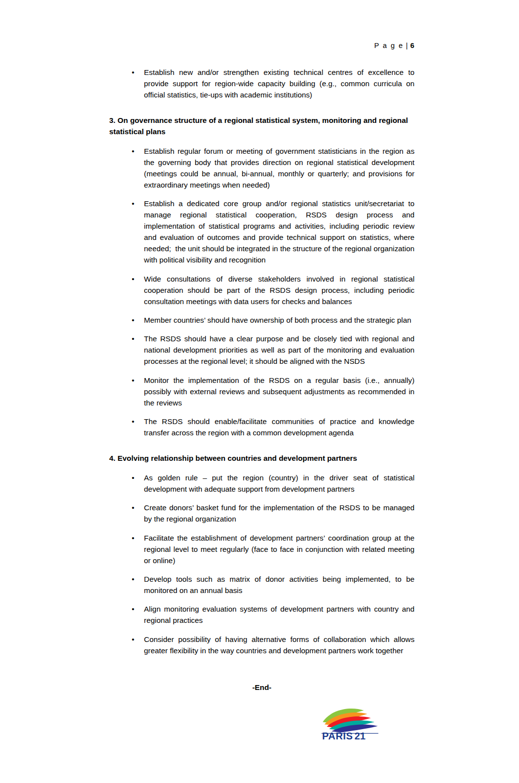P a g e | 6
Establish new and/or strengthen existing technical centres of excellence to provide support for region-wide capacity building (e.g., common curricula on official statistics, tie-ups with academic institutions)
3. On governance structure of a regional statistical system, monitoring and regional statistical plans
Establish regular forum or meeting of government statisticians in the region as the governing body that provides direction on regional statistical development (meetings could be annual, bi-annual, monthly or quarterly; and provisions for extraordinary meetings when needed)
Establish a dedicated core group and/or regional statistics unit/secretariat to manage regional statistical cooperation, RSDS design process and implementation of statistical programs and activities, including periodic review and evaluation of outcomes and provide technical support on statistics, where needed; the unit should be integrated in the structure of the regional organization with political visibility and recognition
Wide consultations of diverse stakeholders involved in regional statistical cooperation should be part of the RSDS design process, including periodic consultation meetings with data users for checks and balances
Member countries’ should have ownership of both process and the strategic plan
The RSDS should have a clear purpose and be closely tied with regional and national development priorities as well as part of the monitoring and evaluation processes at the regional level; it should be aligned with the NSDS
Monitor the implementation of the RSDS on a regular basis (i.e., annually) possibly with external reviews and subsequent adjustments as recommended in the reviews
The RSDS should enable/facilitate communities of practice and knowledge transfer across the region with a common development agenda
4. Evolving relationship between countries and development partners
As golden rule – put the region (country) in the driver seat of statistical development with adequate support from development partners
Create donors’ basket fund for the implementation of the RSDS to be managed by the regional organization
Facilitate the establishment of development partners’ coordination group at the regional level to meet regularly (face to face in conjunction with related meeting or online)
Develop tools such as matrix of donor activities being implemented, to be monitored on an annual basis
Align monitoring evaluation systems of development partners with country and regional practices
Consider possibility of having alternative forms of collaboration which allows greater flexibility in the way countries and development partners work together
-End-
PARIS 21